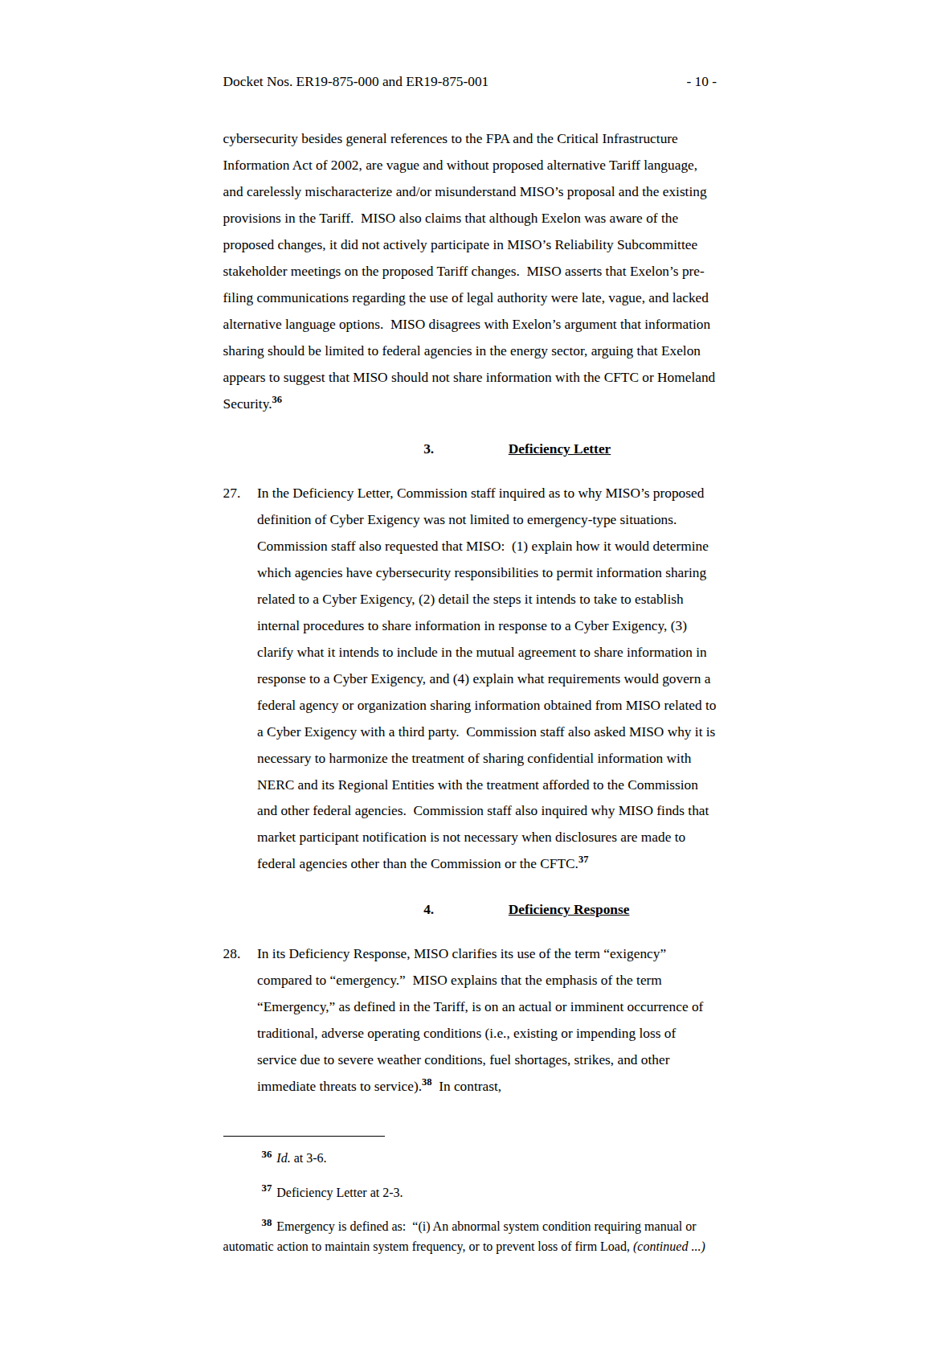Docket Nos. ER19-875-000 and ER19-875-001 - 10 -
cybersecurity besides general references to the FPA and the Critical Infrastructure Information Act of 2002, are vague and without proposed alternative Tariff language, and carelessly mischaracterize and/or misunderstand MISO’s proposal and the existing provisions in the Tariff. MISO also claims that although Exelon was aware of the proposed changes, it did not actively participate in MISO’s Reliability Subcommittee stakeholder meetings on the proposed Tariff changes. MISO asserts that Exelon’s pre-filing communications regarding the use of legal authority were late, vague, and lacked alternative language options. MISO disagrees with Exelon’s argument that information sharing should be limited to federal agencies in the energy sector, arguing that Exelon appears to suggest that MISO should not share information with the CFTC or Homeland Security.36
3. Deficiency Letter
27.
In the Deficiency Letter, Commission staff inquired as to why MISO’s proposed definition of Cyber Exigency was not limited to emergency-type situations. Commission staff also requested that MISO: (1) explain how it would determine which agencies have cybersecurity responsibilities to permit information sharing related to a Cyber Exigency, (2) detail the steps it intends to take to establish internal procedures to share information in response to a Cyber Exigency, (3) clarify what it intends to include in the mutual agreement to share information in response to a Cyber Exigency, and (4) explain what requirements would govern a federal agency or organization sharing information obtained from MISO related to a Cyber Exigency with a third party. Commission staff also asked MISO why it is necessary to harmonize the treatment of sharing confidential information with NERC and its Regional Entities with the treatment afforded to the Commission and other federal agencies. Commission staff also inquired why MISO finds that market participant notification is not necessary when disclosures are made to federal agencies other than the Commission or the CFTC.37
4. Deficiency Response
28.
In its Deficiency Response, MISO clarifies its use of the term “exigency” compared to “emergency.” MISO explains that the emphasis of the term “Emergency,” as defined in the Tariff, is on an actual or imminent occurrence of traditional, adverse operating conditions (i.e., existing or impending loss of service due to severe weather conditions, fuel shortages, strikes, and other immediate threats to service).38 In contrast,
36 Id. at 3-6.
37 Deficiency Letter at 2-3.
38 Emergency is defined as: “(i) An abnormal system condition requiring manual or automatic action to maintain system frequency, or to prevent loss of firm Load, (continued ...)